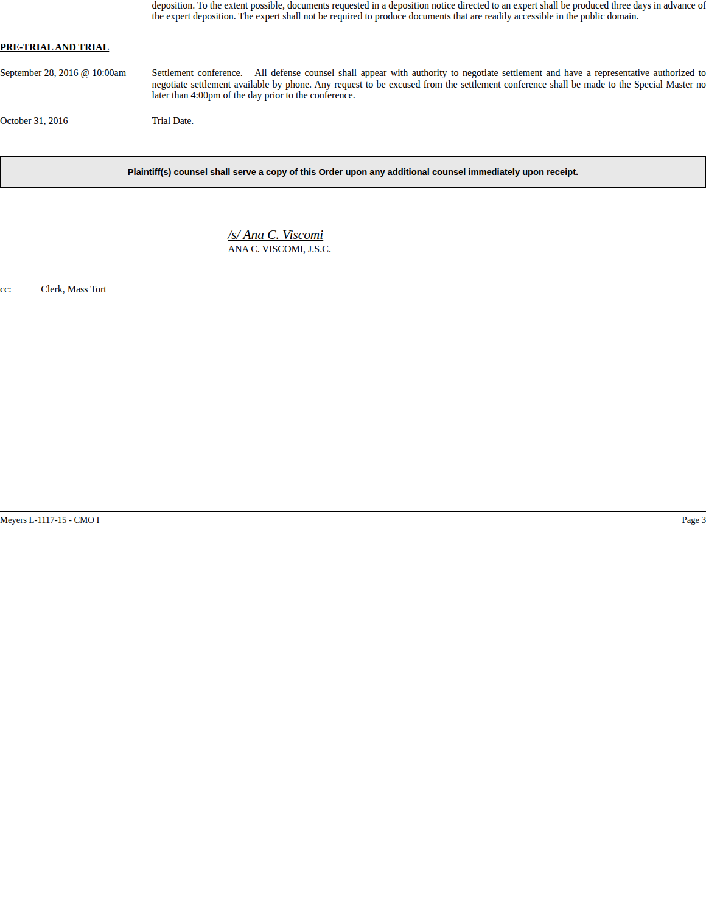deposition. To the extent possible, documents requested in a deposition notice directed to an expert shall be produced three days in advance of the expert deposition. The expert shall not be required to produce documents that are readily accessible in the public domain.
PRE-TRIAL AND TRIAL
September 28, 2016 @ 10:00am
Settlement conference. All defense counsel shall appear with authority to negotiate settlement and have a representative authorized to negotiate settlement available by phone. Any request to be excused from the settlement conference shall be made to the Special Master no later than 4:00pm of the day prior to the conference.
October 31, 2016
Trial Date.
Plaintiff(s) counsel shall serve a copy of this Order upon any additional counsel immediately upon receipt.
/s/ Ana C. Viscomi
ANA C. VISCOMI, J.S.C.
cc: Clerk, Mass Tort
Meyers L-1117-15 - CMO I
Page 3